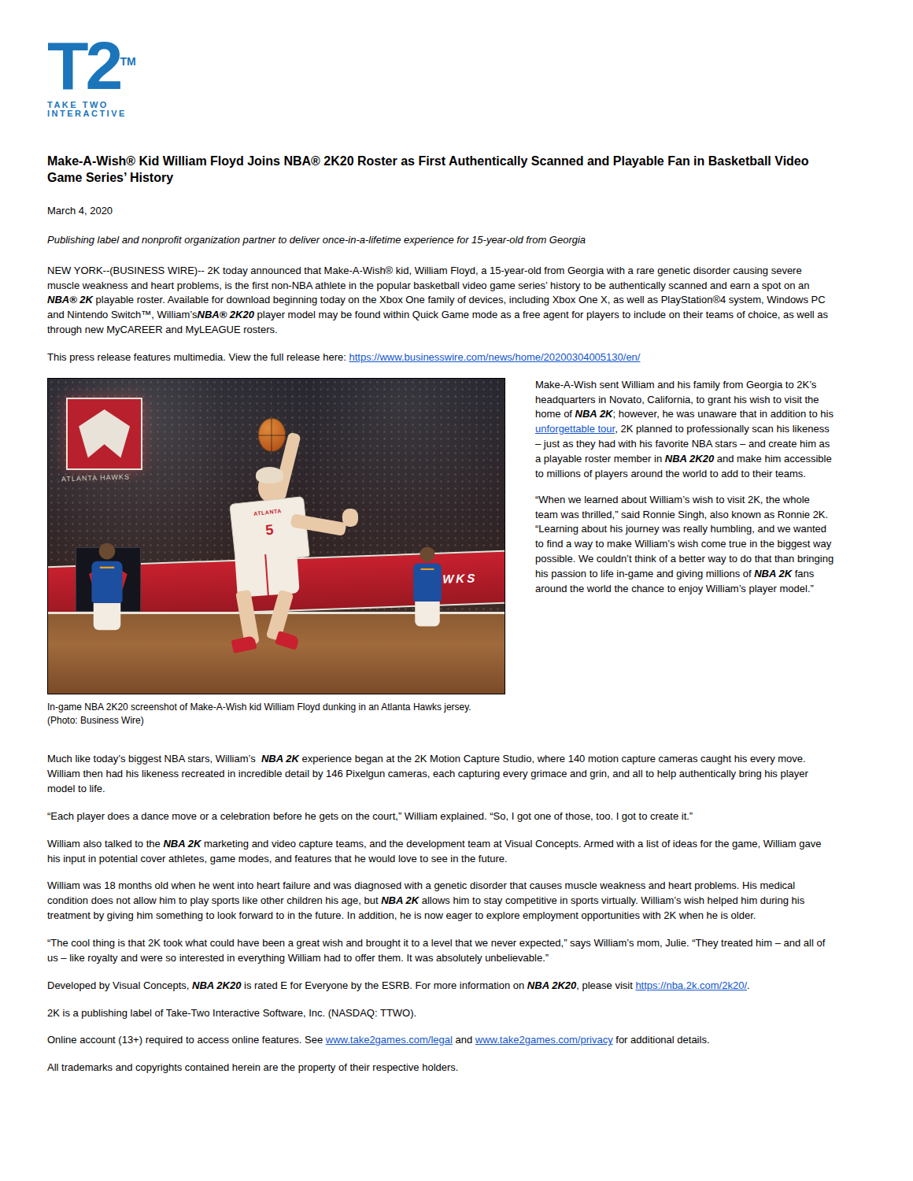T2TM TAKE TWO
INTERACTIVE
Make-A-Wish® Kid William Floyd Joins NBA® 2K20 Roster as First Authentically Scanned and Playable Fan in Basketball Video Game Series’ History
March 4, 2020
Publishing label and nonprofit organization partner to deliver once-in-a-lifetime experience for 15-year-old from Georgia
NEW YORK--(BUSINESS WIRE)-- 2K today announced that Make-A-Wish® kid, William Floyd, a 15-year-old from Georgia with a rare genetic disorder causing severe muscle weakness and heart problems, is the first non-NBA athlete in the popular basketball video game series’ history to be authentically scanned and earn a spot on an NBA® 2K playable roster. Available for download beginning today on the Xbox One family of devices, including Xbox One X, as well as PlayStation®4 system, Windows PC and Nintendo Switch™, William’sNBA® 2K20 player model may be found within Quick Game mode as a free agent for players to include on their teams of choice, as well as through new MyCAREER and MyLEAGUE rosters.
This press release features multimedia. View the full release here: https://www.businesswire.com/news/home/20200304005130/en/
Make-A-Wish sent William and his family from Georgia to 2K’s headquarters in Novato, California, to grant his wish to visit the home of NBA 2K; however, he was unaware that in addition to his unforgettable tour, 2K planned to professionally scan his likeness – just as they had with his favorite NBA stars – and create him as a playable roster member in NBA 2K20 and make him accessible to millions of players around the world to add to their teams.
“When we learned about William’s wish to visit 2K, the whole team was thrilled,” said Ronnie Singh, also known as Ronnie 2K. “Learning about his journey was really humbling, and we wanted to find a way to make William’s wish come true in the biggest way possible. We couldn’t think of a better way to do that than bringing his passion to life in-game and giving millions of NBA 2K fans around the world the chance to enjoy William’s player model.”
ATLANTA HAWKS
ATLANTA
HAWKS
ATLANTA 5
In-game NBA 2K20 screenshot of Make-A-Wish kid William Floyd dunking in an Atlanta Hawks jersey. (Photo: Business Wire)
Much like today’s biggest NBA stars, William’s NBA 2K experience began at the 2K Motion Capture Studio, where 140 motion capture cameras caught his every move. William then had his likeness recreated in incredible detail by 146 Pixelgun cameras, each capturing every grimace and grin, and all to help authentically bring his player model to life.
“Each player does a dance move or a celebration before he gets on the court,” William explained. “So, I got one of those, too. I got to create it.”
William also talked to the NBA 2K marketing and video capture teams, and the development team at Visual Concepts. Armed with a list of ideas for the game, William gave his input in potential cover athletes, game modes, and features that he would love to see in the future.
William was 18 months old when he went into heart failure and was diagnosed with a genetic disorder that causes muscle weakness and heart problems. His medical condition does not allow him to play sports like other children his age, but NBA 2K allows him to stay competitive in sports virtually. William’s wish helped him during his treatment by giving him something to look forward to in the future. In addition, he is now eager to explore employment opportunities with 2K when he is older.
“The cool thing is that 2K took what could have been a great wish and brought it to a level that we never expected,” says William’s mom, Julie. “They treated him – and all of us – like royalty and were so interested in everything William had to offer them. It was absolutely unbelievable.”
Developed by Visual Concepts, NBA 2K20 is rated E for Everyone by the ESRB. For more information on NBA 2K20, please visit https://nba.2k.com/2k20/.
2K is a publishing label of Take-Two Interactive Software, Inc. (NASDAQ: TTWO).
Online account (13+) required to access online features. See www.take2games.com/legal and www.take2games.com/privacy for additional details.
All trademarks and copyrights contained herein are the property of their respective holders.